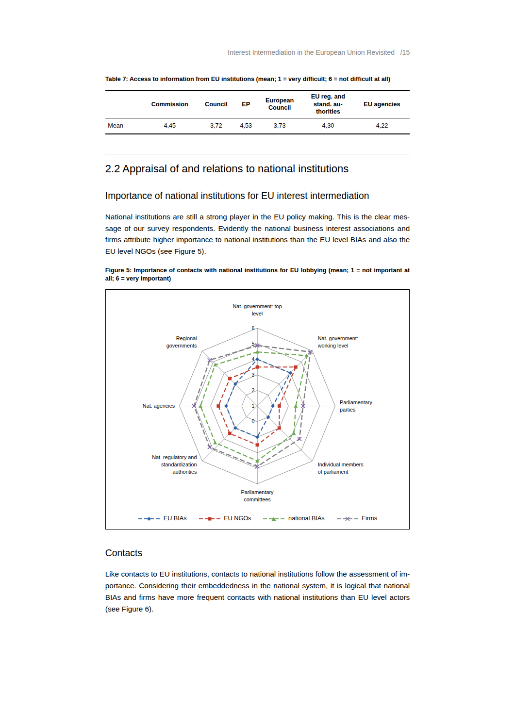Interest Intermediation in the European Union Revisited /15
Table 7: Access to information from EU institutions (mean; 1 = very difficult; 6 = not difficult at all)
| | Commission | Council | EP | European Council | EU reg. and stand. au- thorities | EU agencies |
| --- | --- | --- | --- | --- | --- | --- |
| Mean | 4,45 | 3,72 | 4,53 | 3,73 | 4,30 | 4,22 |
2.2 Appraisal of and relations to national institutions
Importance of national institutions for EU interest intermediation
National institutions are still a strong player in the EU policy making. This is the clear message of our survey respondents. Evidently the national business interest associations and firms attribute higher importance to national institutions than the EU level BIAs and also the EU level NGOs (see Figure 5).
Figure 5: Importance of contacts with national institutions for EU lobbying (mean; 1 = not important at all; 6 = very important)
6 5 4 3 2 1 0 Nat. government: top level Nat. government: working level Parliamentary parties Individual members of parliament Parliamentary committees Nat. regulatory and standardization authorities Nat. agencies Regional governments
EU BIAs
EU NGOs
national BIAs
Firms
Contacts
Like contacts to EU institutions, contacts to national institutions follow the assessment of importance. Considering their embeddedness in the national system, it is logical that national BIAs and firms have more frequent contacts with national institutions than EU level actors (see Figure 6).